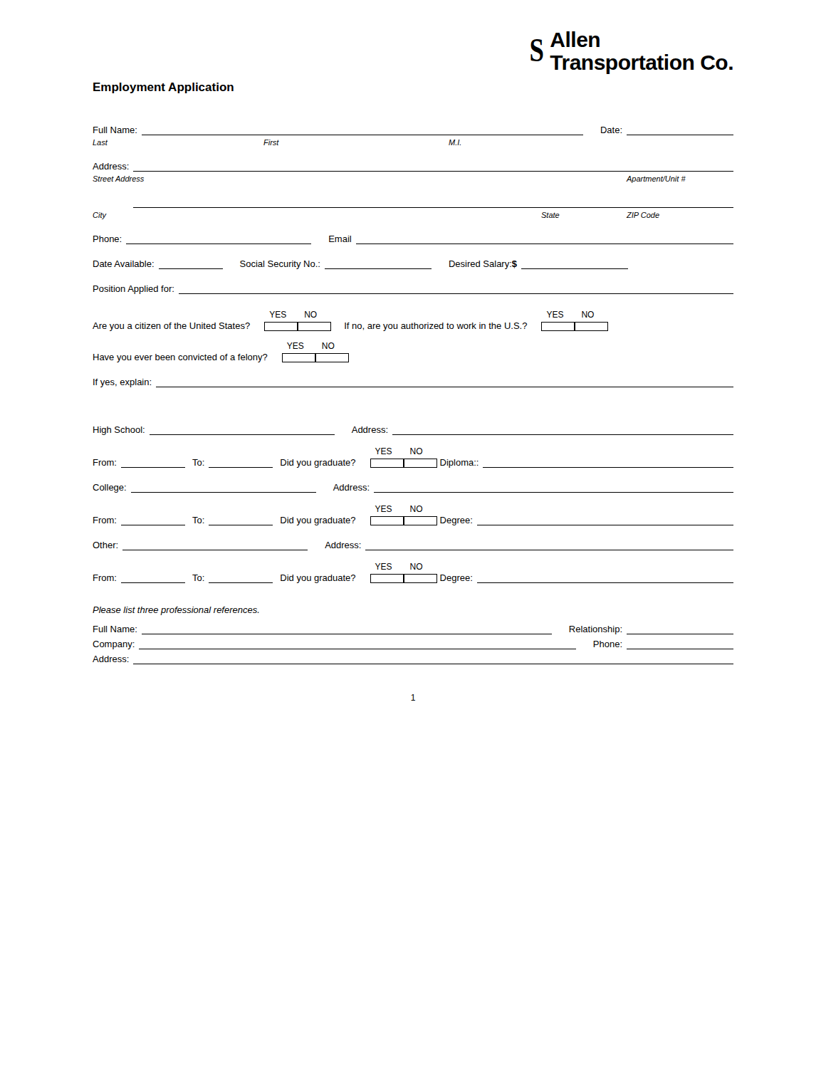SAllen
Transportation Co.
Employment Application
Full Name: Date:
Last First M.I.
Address:
Street Address Apartment/Unit #
Address:
City State ZIP Code
Phone: Email
Date Available: Social Security No.: Desired Salary:$
Position Applied for:
Are you a citizen of the United States? YES NO If no, are you authorized to work in the U.S.? YES NO
Have you ever been convicted of a felony? YES NO
If yes, explain:
High School: Address:
From: To: Did you graduate? YES NO Diploma::
College: Address:
From: To: Did you graduate? YES NO Degree:
Other: Address:
From: To: Did you graduate? YES NO Degree:
Please list three professional references.
Full Name: Relationship:
Company: Phone:
Address:
1